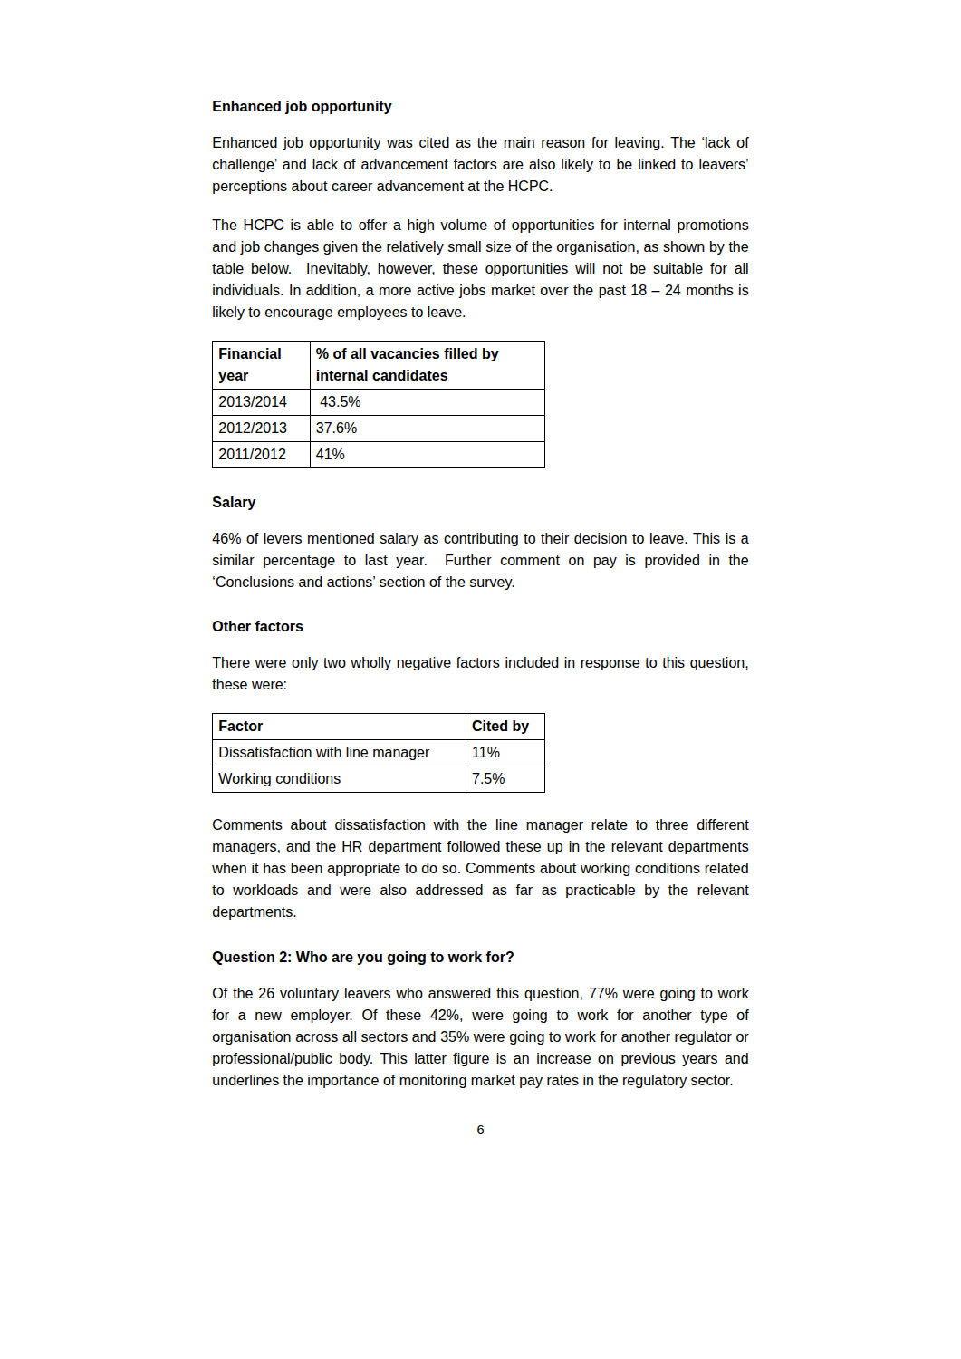Enhanced job opportunity
Enhanced job opportunity was cited as the main reason for leaving. The ‘lack of challenge’ and lack of advancement factors are also likely to be linked to leavers’ perceptions about career advancement at the HCPC.
The HCPC is able to offer a high volume of opportunities for internal promotions and job changes given the relatively small size of the organisation, as shown by the table below. Inevitably, however, these opportunities will not be suitable for all individuals. In addition, a more active jobs market over the past 18 – 24 months is likely to encourage employees to leave.
| Financial year | % of all vacancies filled by internal candidates |
| --- | --- |
| 2013/2014 | 43.5% |
| 2012/2013 | 37.6% |
| 2011/2012 | 41% |
Salary
46% of levers mentioned salary as contributing to their decision to leave. This is a similar percentage to last year. Further comment on pay is provided in the ‘Conclusions and actions’ section of the survey.
Other factors
There were only two wholly negative factors included in response to this question, these were:
| Factor | Cited by |
| --- | --- |
| Dissatisfaction with line manager | 11% |
| Working conditions | 7.5% |
Comments about dissatisfaction with the line manager relate to three different managers, and the HR department followed these up in the relevant departments when it has been appropriate to do so. Comments about working conditions related to workloads and were also addressed as far as practicable by the relevant departments.
Question 2: Who are you going to work for?
Of the 26 voluntary leavers who answered this question, 77% were going to work for a new employer. Of these 42%, were going to work for another type of organisation across all sectors and 35% were going to work for another regulator or professional/public body. This latter figure is an increase on previous years and underlines the importance of monitoring market pay rates in the regulatory sector.
6